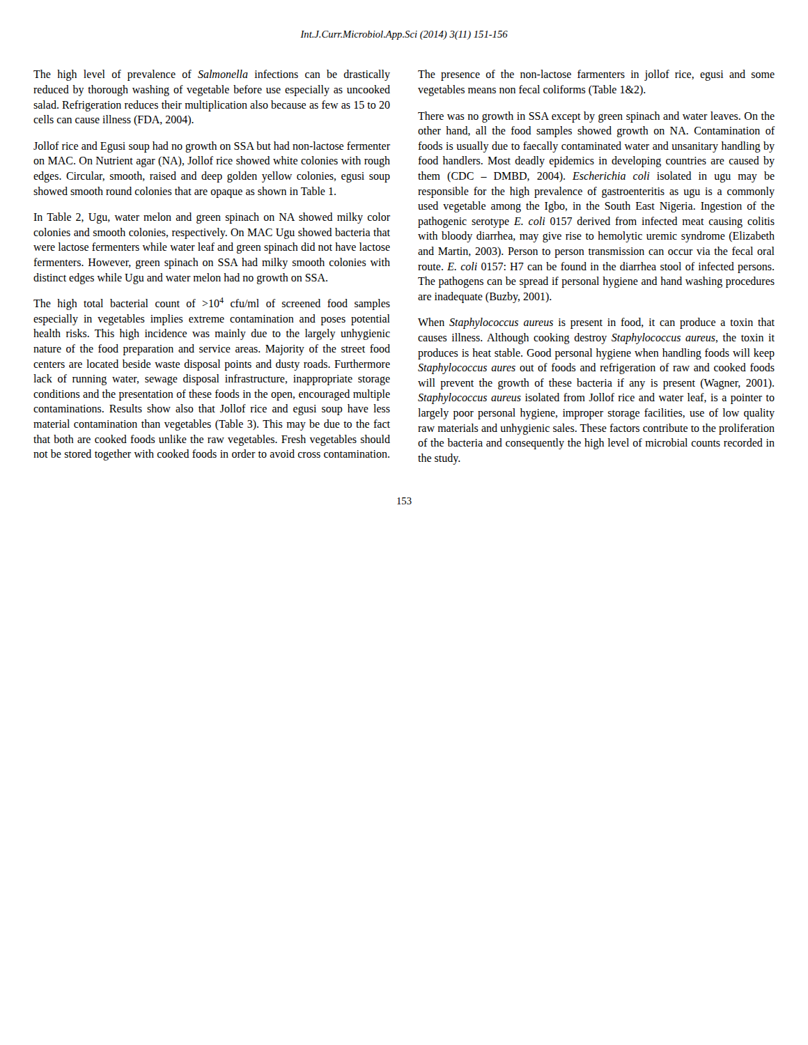Int.J.Curr.Microbiol.App.Sci (2014) 3(11) 151-156
The high level of prevalence of Salmonella infections can be drastically reduced by thorough washing of vegetable before use especially as uncooked salad. Refrigeration reduces their multiplication also because as few as 15 to 20 cells can cause illness (FDA, 2004).
Jollof rice and Egusi soup had no growth on SSA but had non-lactose fermenter on MAC. On Nutrient agar (NA), Jollof rice showed white colonies with rough edges. Circular, smooth, raised and deep golden yellow colonies, egusi soup showed smooth round colonies that are opaque as shown in Table 1.
In Table 2, Ugu, water melon and green spinach on NA showed milky color colonies and smooth colonies, respectively. On MAC Ugu showed bacteria that were lactose fermenters while water leaf and green spinach did not have lactose fermenters. However, green spinach on SSA had milky smooth colonies with distinct edges while Ugu and water melon had no growth on SSA.
The high total bacterial count of >104 cfu/ml of screened food samples especially in vegetables implies extreme contamination and poses potential health risks. This high incidence was mainly due to the largely unhygienic nature of the food preparation and service areas. Majority of the street food centers are located beside waste disposal points and dusty roads. Furthermore lack of running water, sewage disposal infrastructure, inappropriate storage conditions and the presentation of these foods in the open, encouraged multiple contaminations. Results show also that Jollof rice and egusi soup have less material contamination than vegetables (Table 3). This may be due to the fact that both are cooked foods unlike the raw vegetables. Fresh vegetables should not be stored together with cooked foods in order to avoid cross contamination. The presence of the non-lactose farmenters in jollof rice, egusi and some vegetables means non fecal coliforms (Table 1&2).
There was no growth in SSA except by green spinach and water leaves. On the other hand, all the food samples showed growth on NA. Contamination of foods is usually due to faecally contaminated water and unsanitary handling by food handlers. Most deadly epidemics in developing countries are caused by them (CDC – DMBD, 2004). Escherichia coli isolated in ugu may be responsible for the high prevalence of gastroenteritis as ugu is a commonly used vegetable among the Igbo, in the South East Nigeria. Ingestion of the pathogenic serotype E. coli 0157 derived from infected meat causing colitis with bloody diarrhea, may give rise to hemolytic uremic syndrome (Elizabeth and Martin, 2003). Person to person transmission can occur via the fecal oral route. E. coli 0157: H7 can be found in the diarrhea stool of infected persons. The pathogens can be spread if personal hygiene and hand washing procedures are inadequate (Buzby, 2001).
When Staphylococcus aureus is present in food, it can produce a toxin that causes illness. Although cooking destroy Staphylococcus aureus, the toxin it produces is heat stable. Good personal hygiene when handling foods will keep Staphylococcus aures out of foods and refrigeration of raw and cooked foods will prevent the growth of these bacteria if any is present (Wagner, 2001). Staphylococcus aureus isolated from Jollof rice and water leaf, is a pointer to largely poor personal hygiene, improper storage facilities, use of low quality raw materials and unhygienic sales. These factors contribute to the proliferation of the bacteria and consequently the high level of microbial counts recorded in the study.
153